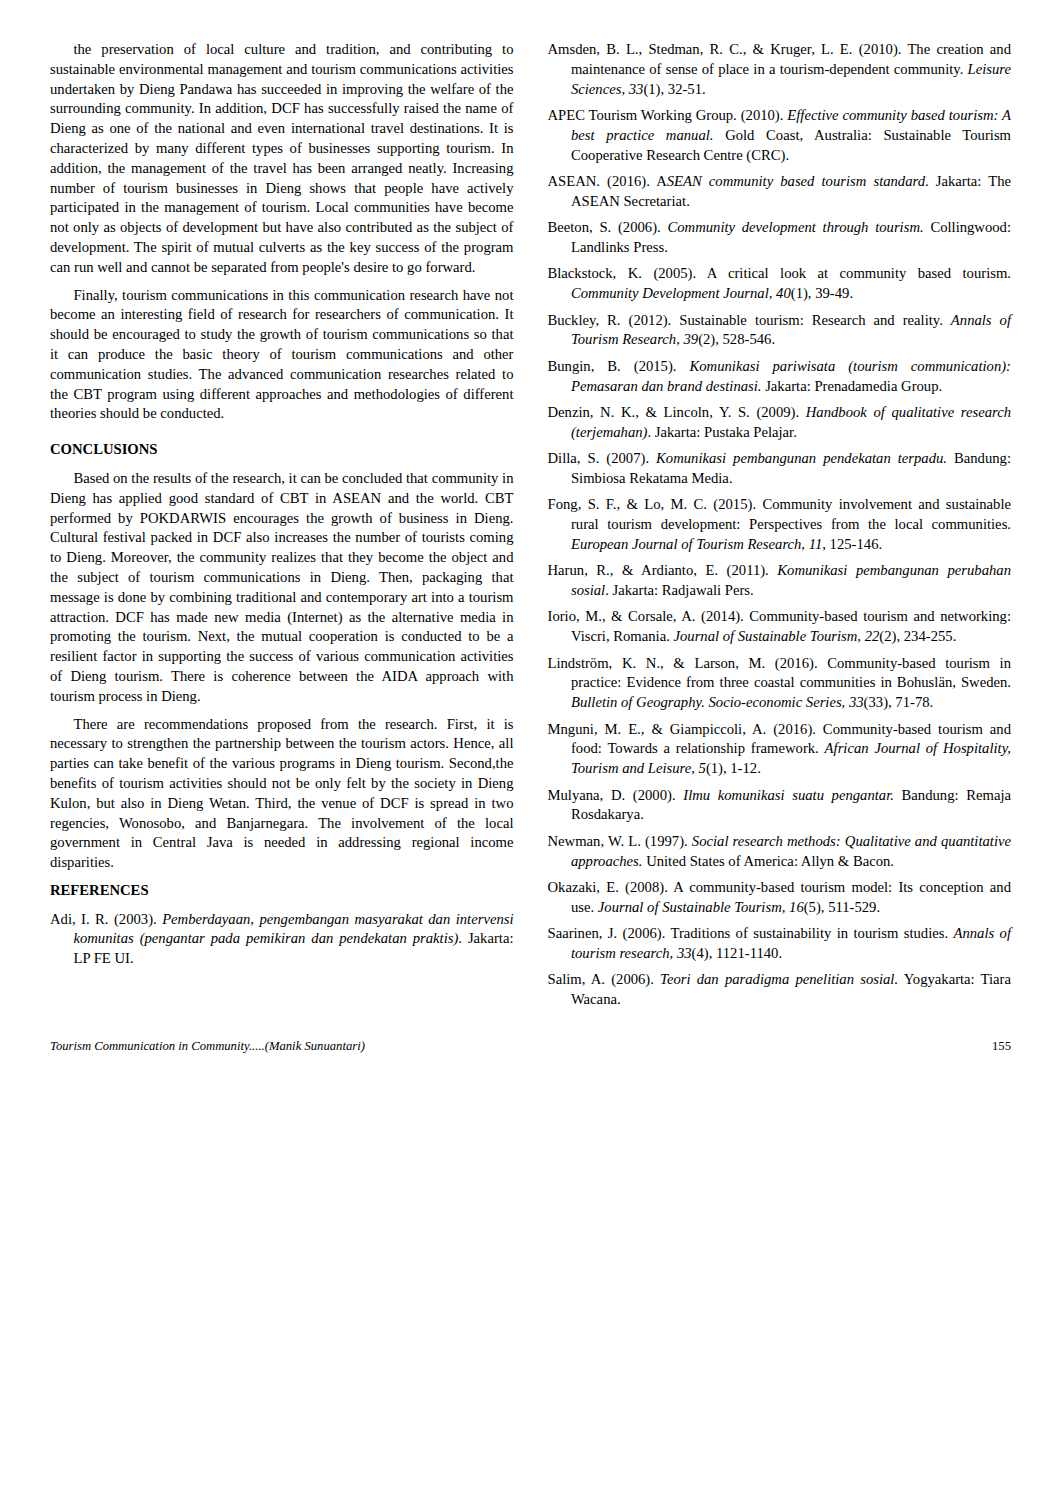the preservation of local culture and tradition, and contributing to sustainable environmental management and tourism communications activities undertaken by Dieng Pandawa has succeeded in improving the welfare of the surrounding community. In addition, DCF has successfully raised the name of Dieng as one of the national and even international travel destinations. It is characterized by many different types of businesses supporting tourism. In addition, the management of the travel has been arranged neatly. Increasing number of tourism businesses in Dieng shows that people have actively participated in the management of tourism. Local communities have become not only as objects of development but have also contributed as the subject of development. The spirit of mutual culverts as the key success of the program can run well and cannot be separated from people's desire to go forward.
Finally, tourism communications in this communication research have not become an interesting field of research for researchers of communication. It should be encouraged to study the growth of tourism communications so that it can produce the basic theory of tourism communications and other communication studies. The advanced communication researches related to the CBT program using different approaches and methodologies of different theories should be conducted.
CONCLUSIONS
Based on the results of the research, it can be concluded that community in Dieng has applied good standard of CBT in ASEAN and the world. CBT performed by POKDARWIS encourages the growth of business in Dieng. Cultural festival packed in DCF also increases the number of tourists coming to Dieng. Moreover, the community realizes that they become the object and the subject of tourism communications in Dieng. Then, packaging that message is done by combining traditional and contemporary art into a tourism attraction. DCF has made new media (Internet) as the alternative media in promoting the tourism. Next, the mutual cooperation is conducted to be a resilient factor in supporting the success of various communication activities of Dieng tourism. There is coherence between the AIDA approach with tourism process in Dieng.
There are recommendations proposed from the research. First, it is necessary to strengthen the partnership between the tourism actors. Hence, all parties can take benefit of the various programs in Dieng tourism. Second,the benefits of tourism activities should not be only felt by the society in Dieng Kulon, but also in Dieng Wetan. Third, the venue of DCF is spread in two regencies, Wonosobo, and Banjarnegara. The involvement of the local government in Central Java is needed in addressing regional income disparities.
REFERENCES
Adi, I. R. (2003). Pemberdayaan, pengembangan masyarakat dan intervensi komunitas (pengantar pada pemikiran dan pendekatan praktis). Jakarta: LP FE UI.
Amsden, B. L., Stedman, R. C., & Kruger, L. E. (2010). The creation and maintenance of sense of place in a tourism-dependent community. Leisure Sciences, 33(1), 32-51.
APEC Tourism Working Group. (2010). Effective community based tourism: A best practice manual. Gold Coast, Australia: Sustainable Tourism Cooperative Research Centre (CRC).
ASEAN. (2016). ASEAN community based tourism standard. Jakarta: The ASEAN Secretariat.
Beeton, S. (2006). Community development through tourism. Collingwood: Landlinks Press.
Blackstock, K. (2005). A critical look at community based tourism. Community Development Journal, 40(1), 39-49.
Buckley, R. (2012). Sustainable tourism: Research and reality. Annals of Tourism Research, 39(2), 528-546.
Bungin, B. (2015). Komunikasi pariwisata (tourism communication): Pemasaran dan brand destinasi. Jakarta: Prenadamedia Group.
Denzin, N. K., & Lincoln, Y. S. (2009). Handbook of qualitative research (terjemahan). Jakarta: Pustaka Pelajar.
Dilla, S. (2007). Komunikasi pembangunan pendekatan terpadu. Bandung: Simbiosa Rekatama Media.
Fong, S. F., & Lo, M. C. (2015). Community involvement and sustainable rural tourism development: Perspectives from the local communities. European Journal of Tourism Research, 11, 125-146.
Harun, R., & Ardianto, E. (2011). Komunikasi pembangunan perubahan sosial. Jakarta: Radjawali Pers.
Iorio, M., & Corsale, A. (2014). Community-based tourism and networking: Viscri, Romania. Journal of Sustainable Tourism, 22(2), 234-255.
Lindström, K. N., & Larson, M. (2016). Community-based tourism in practice: Evidence from three coastal communities in Bohuslän, Sweden. Bulletin of Geography. Socio-economic Series, 33(33), 71-78.
Mnguni, M. E., & Giampiccoli, A. (2016). Community-based tourism and food: Towards a relationship framework. African Journal of Hospitality, Tourism and Leisure, 5(1), 1-12.
Mulyana, D. (2000). Ilmu komunikasi suatu pengantar. Bandung: Remaja Rosdakarya.
Newman, W. L. (1997). Social research methods: Qualitative and quantitative approaches. United States of America: Allyn & Bacon.
Okazaki, E. (2008). A community-based tourism model: Its conception and use. Journal of Sustainable Tourism, 16(5), 511-529.
Saarinen, J. (2006). Traditions of sustainability in tourism studies. Annals of tourism research, 33(4), 1121-1140.
Salim, A. (2006). Teori dan paradigma penelitian sosial. Yogyakarta: Tiara Wacana.
Tourism Communication in Community.....(Manik Sunuantari) 155